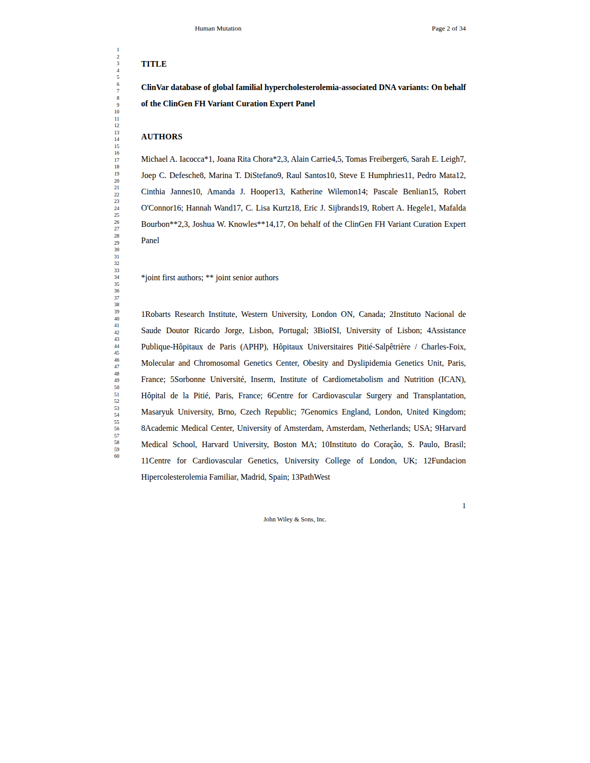Human Mutation Page 2 of 34
1
2
3
4
5
6
7
8
9
10
11
12
13
14
15
16
17
18
19
20
21
22
23
24
25
26
27
28
29
30
31
32
33
34
35
36
37
38
39
40
41
42
43
44
45
46
47
48
49
50
51
52
53
54
55
56
57
58
59
60
TITLE
ClinVar database of global familial hypercholesterolemia-associated DNA variants: On behalf of the ClinGen FH Variant Curation Expert Panel
AUTHORS
Michael A. Iacocca*1, Joana Rita Chora*2,3, Alain Carrie4,5, Tomas Freiberger6, Sarah E. Leigh7, Joep C. Defesche8, Marina T. DiStefano9, Raul Santos10, Steve E Humphries11, Pedro Mata12, Cinthia Jannes10, Amanda J. Hooper13, Katherine Wilemon14; Pascale Benlian15, Robert O'Connor16; Hannah Wand17, C. Lisa Kurtz18, Eric J. Sijbrands19, Robert A. Hegele1, Mafalda Bourbon**2,3, Joshua W. Knowles**14,17, On behalf of the ClinGen FH Variant Curation Expert Panel
*joint first authors; ** joint senior authors
1Robarts Research Institute, Western University, London ON, Canada; 2Instituto Nacional de Saude Doutor Ricardo Jorge, Lisbon, Portugal; 3BioISI, University of Lisbon; 4Assistance Publique-Hôpitaux de Paris (APHP), Hôpitaux Universitaires Pitié-Salpêtrière / Charles-Foix, Molecular and Chromosomal Genetics Center, Obesity and Dyslipidemia Genetics Unit, Paris, France; 5Sorbonne Université, Inserm, Institute of Cardiometabolism and Nutrition (ICAN), Hôpital de la Pitié, Paris, France; 6Centre for Cardiovascular Surgery and Transplantation, Masaryuk University, Brno, Czech Republic; 7Genomics England, London, United Kingdom; 8Academic Medical Center, University of Amsterdam, Amsterdam, Netherlands; USA; 9Harvard Medical School, Harvard University, Boston MA; 10Instituto do Coração, S. Paulo, Brasil; 11Centre for Cardiovascular Genetics, University College of London, UK; 12Fundacion Hipercolesterolemia Familiar, Madrid, Spain; 13PathWest
1
John Wiley & Sons, Inc.